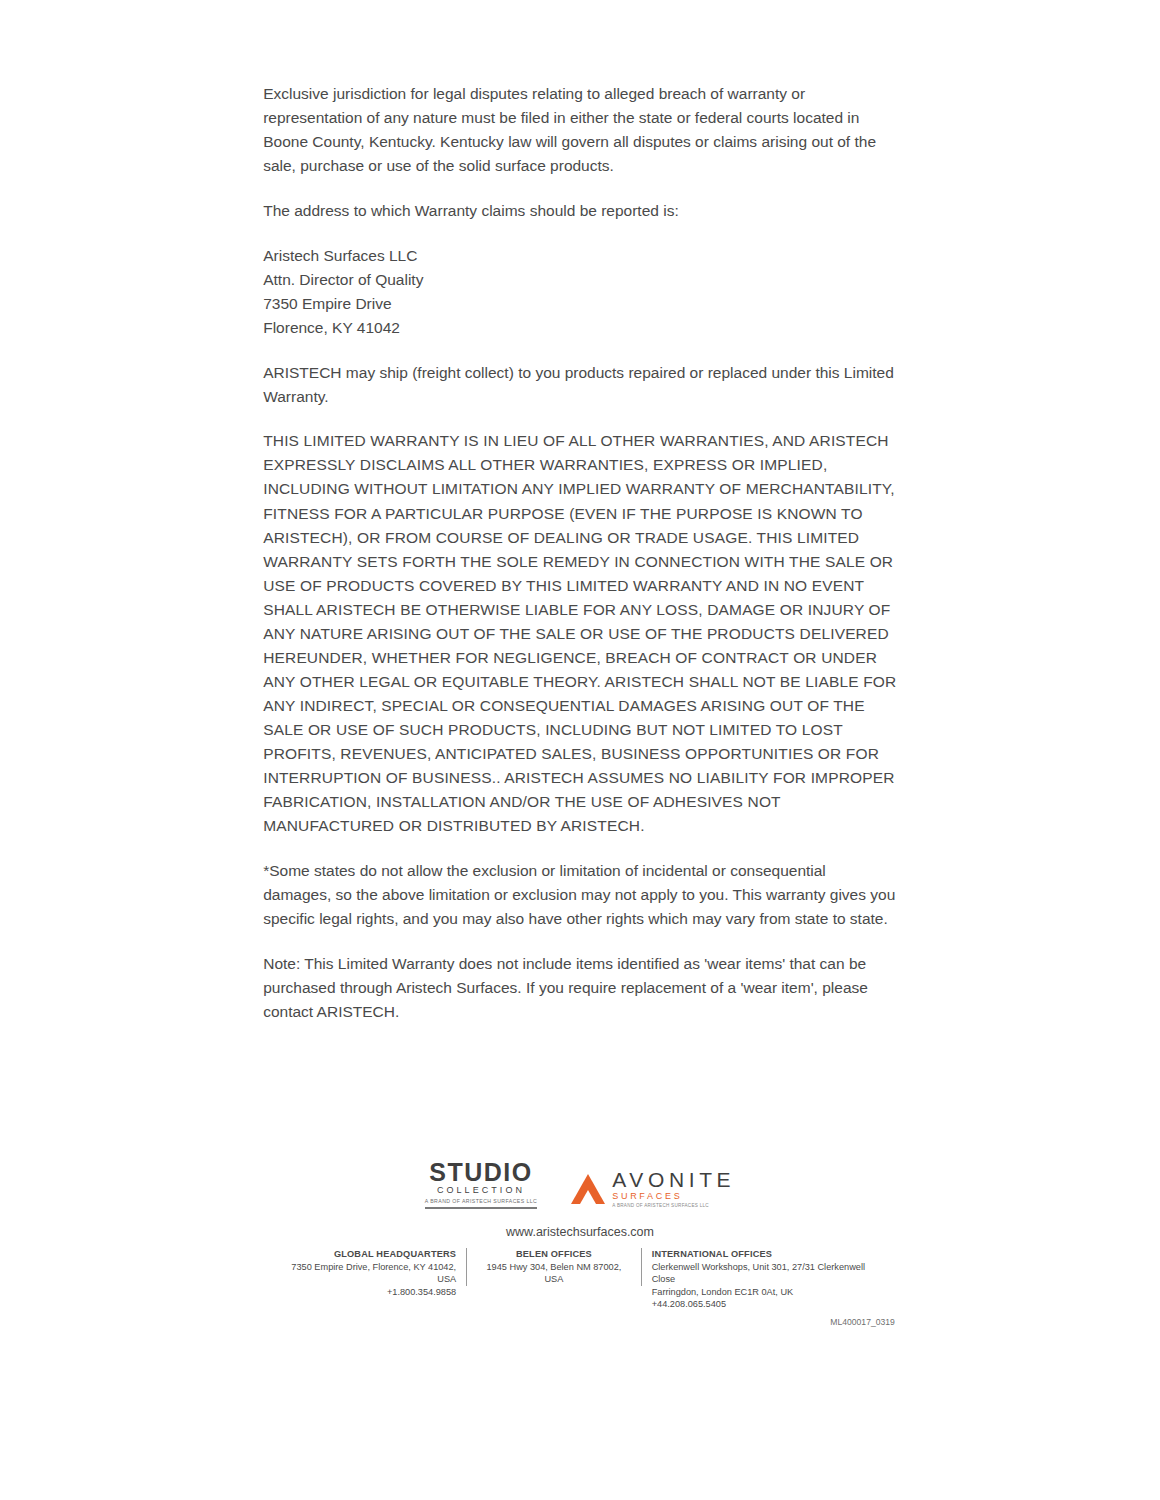Exclusive jurisdiction for legal disputes relating to alleged breach of warranty or representation of any nature must be filed in either the state or federal courts located in Boone County, Kentucky. Kentucky law will govern all disputes or claims arising out of the sale, purchase or use of the solid surface products.
The address to which Warranty claims should be reported is:
Aristech Surfaces LLC Attn. Director of Quality 7350 Empire Drive Florence, KY 41042
ARISTECH may ship (freight collect) to you products repaired or replaced under this Limited Warranty.
This limited warranty is in lieu of all other warranties, and Aristech expressly disclaims all other warranties, express or implied, including without limitation any implied warranty of merchantability, fitness for a particular purpose (even if the purpose is known to Aristech), or from course of dealing or trade usage. This limited warranty sets forth the sole remedy in connection with the sale or use of products covered by this limited warranty and in no event shall Aristech be otherwise liable for any loss, damage or injury of any nature arising out of the sale or use of the products delivered hereunder, whether for negligence, breach of contract or under any other legal or equitable theory. Aristech shall not be liable for any indirect, special or consequential damages arising out of the sale or use of such products, including but not limited to lost profits, revenues, anticipated sales, business opportunities or for interruption of business.. Aristech assumes no liability for improper fabrication, installation and/or the use of adhesives not manufactured or distributed by Aristech.
*Some states do not allow the exclusion or limitation of incidental or consequential damages, so the above limitation or exclusion may not apply to you. This warranty gives you specific legal rights, and you may also have other rights which may vary from state to state.
Note: This Limited Warranty does not include items identified as 'wear items' that can be purchased through Aristech Surfaces. If you require replacement of a 'wear item', please contact ARISTECH.
STUDIO COLLECTION A Brand of Aristech Surfaces LLC
AVONITE SURFACES A Brand of Aristech Surfaces LLC
www.aristechsurfaces.com
GLOBAL HEADQUARTERS
7350 Empire Drive, Florence, KY 41042, USA
+1.800.354.9858
BELEN OFFICES
1945 Hwy 304, Belen NM 87002, USA
INTERNATIONAL OFFICES
Clerkenwell Workshops, Unit 301, 27/31 Clerkenwell Close
Farringdon, London EC1R 0At, UK
+44.208.065.5405
ML400017_0319